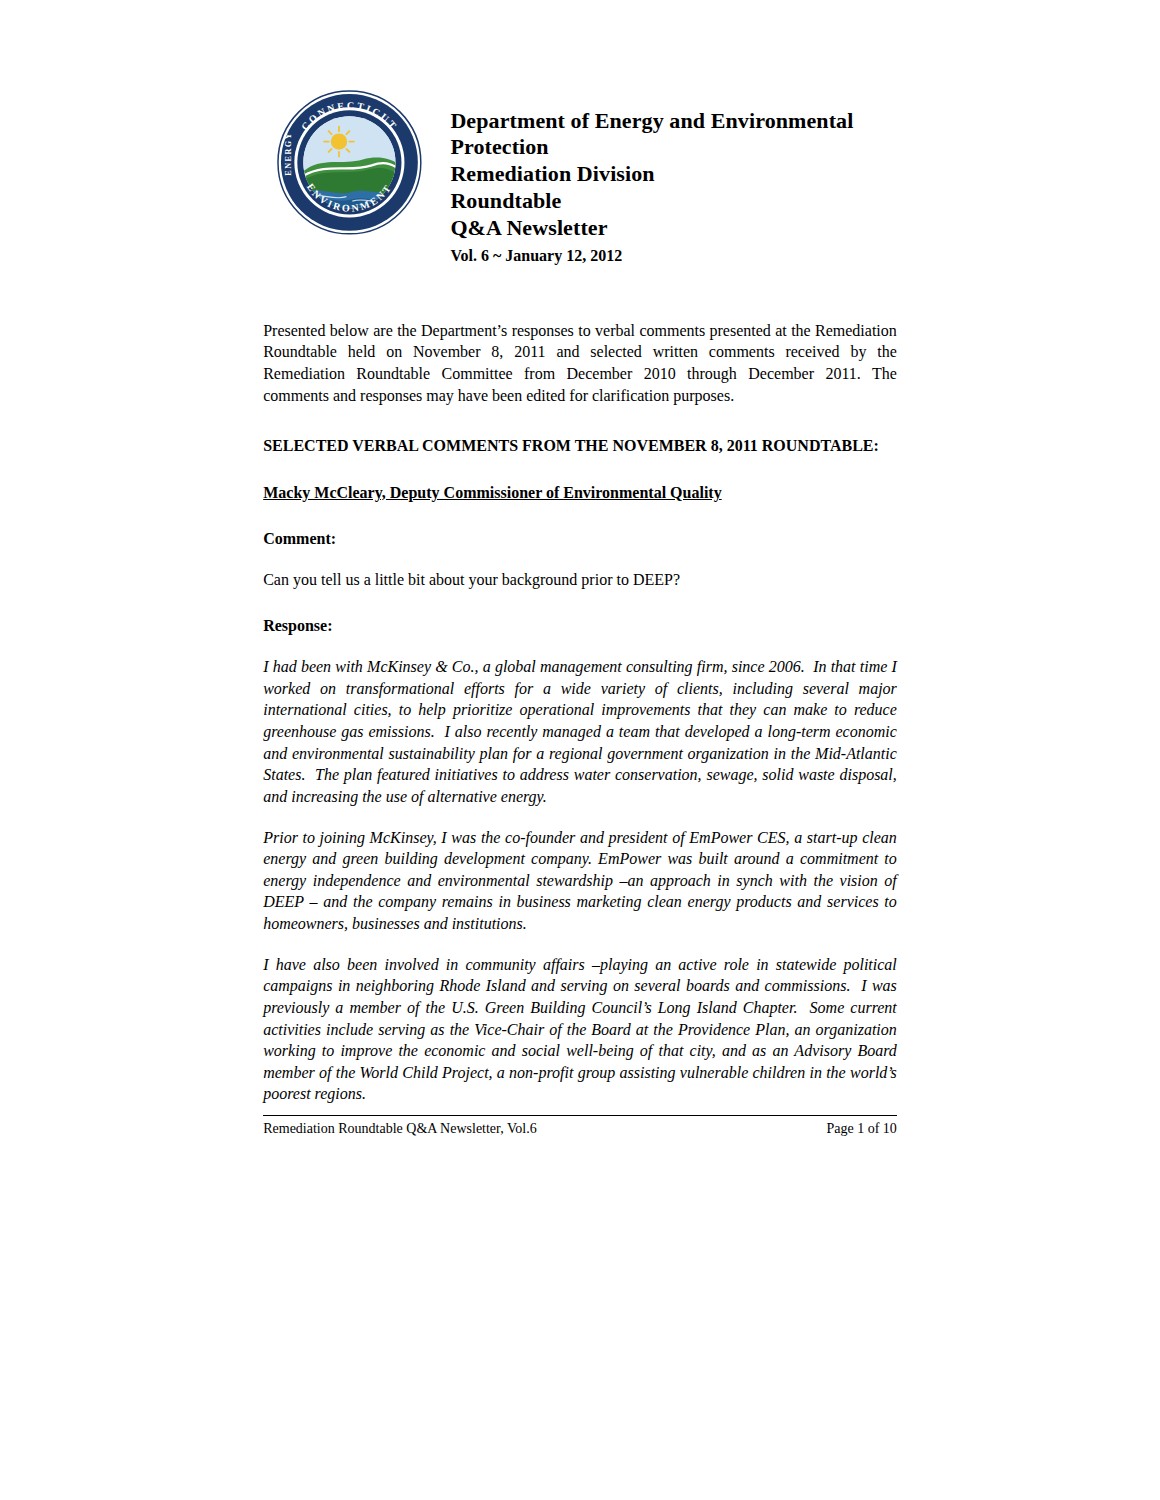CONNECTICUT ENVIRONMENT ENERGY
Department of Energy and Environmental Protection
Remediation Division
Roundtable
Q&A Newsletter
Vol. 6 ~ January 12, 2012
Presented below are the Department’s responses to verbal comments presented at the Remediation Roundtable held on November 8, 2011 and selected written comments received by the Remediation Roundtable Committee from December 2010 through December 2011. The comments and responses may have been edited for clarification purposes.
SELECTED VERBAL COMMENTS FROM THE NOVEMBER 8, 2011 ROUNDTABLE:
Macky McCleary, Deputy Commissioner of Environmental Quality
Comment:
Can you tell us a little bit about your background prior to DEEP?
Response:
I had been with McKinsey & Co., a global management consulting firm, since 2006. In that time I worked on transformational efforts for a wide variety of clients, including several major international cities, to help prioritize operational improvements that they can make to reduce greenhouse gas emissions. I also recently managed a team that developed a long-term economic and environmental sustainability plan for a regional government organization in the Mid-Atlantic States. The plan featured initiatives to address water conservation, sewage, solid waste disposal, and increasing the use of alternative energy.
Prior to joining McKinsey, I was the co-founder and president of EmPower CES, a start-up clean energy and green building development company. EmPower was built around a commitment to energy independence and environmental stewardship –an approach in synch with the vision of DEEP – and the company remains in business marketing clean energy products and services to homeowners, businesses and institutions.
I have also been involved in community affairs –playing an active role in statewide political campaigns in neighboring Rhode Island and serving on several boards and commissions. I was previously a member of the U.S. Green Building Council’s Long Island Chapter. Some current activities include serving as the Vice-Chair of the Board at the Providence Plan, an organization working to improve the economic and social well-being of that city, and as an Advisory Board member of the World Child Project, a non-profit group assisting vulnerable children in the world’s poorest regions.
Remediation Roundtable Q&A Newsletter, Vol.6
Page 1 of 10